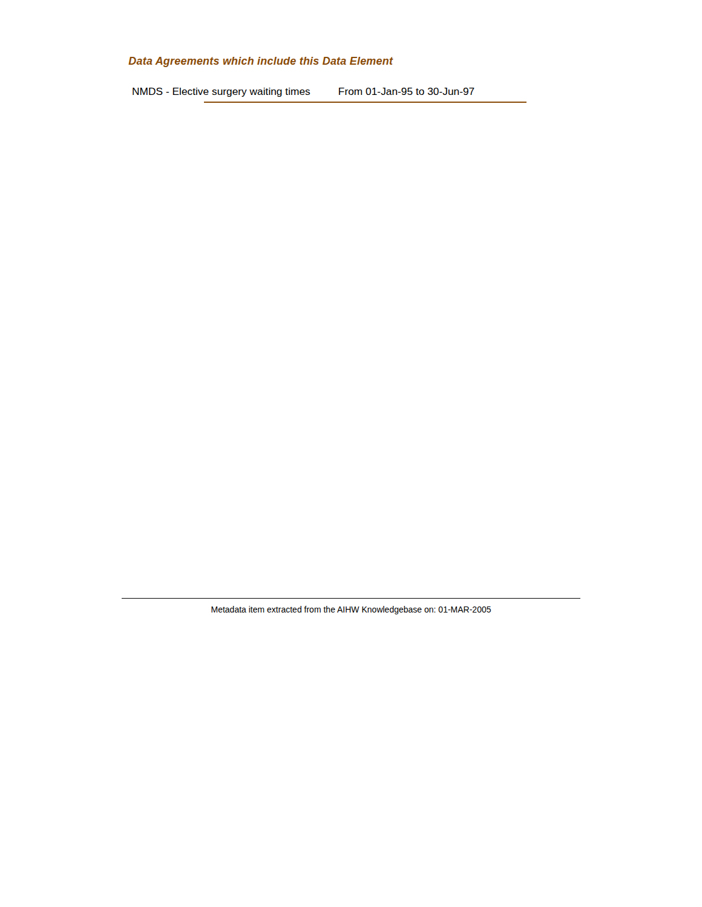Data Agreements which include this Data Element
NMDS - Elective surgery waiting times From 01-Jan-95 to 30-Jun-97
Metadata item extracted from the AIHW Knowledgebase on: 01-MAR-2005